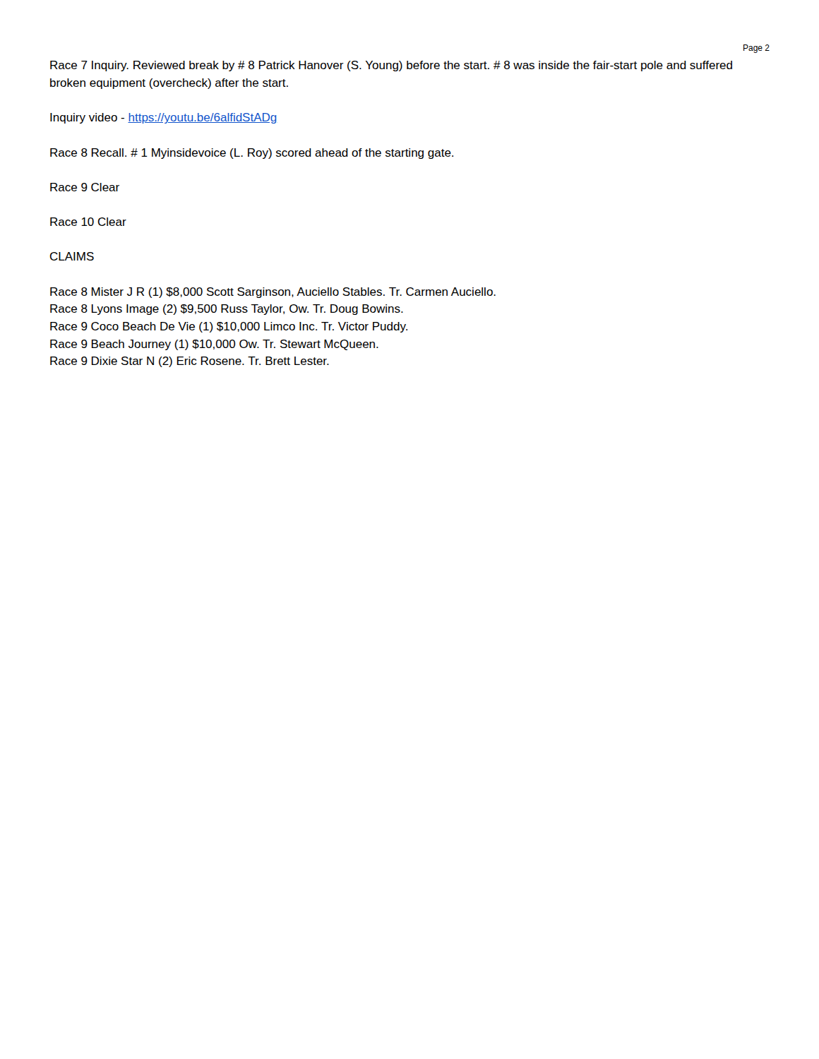Page 2
Race 7 Inquiry. Reviewed break by # 8 Patrick Hanover (S. Young) before the start. # 8 was inside the fair-start pole and suffered broken equipment (overcheck) after the start.
Inquiry video - https://youtu.be/6alfidStADg
Race 8 Recall. # 1 Myinsidevoice (L. Roy) scored ahead of the starting gate.
Race 9 Clear
Race 10 Clear
CLAIMS
Race 8 Mister J R (1) $8,000 Scott Sarginson, Auciello Stables. Tr. Carmen Auciello.
Race 8 Lyons Image (2) $9,500 Russ Taylor, Ow. Tr. Doug Bowins.
Race 9 Coco Beach De Vie (1) $10,000 Limco Inc. Tr. Victor Puddy.
Race 9 Beach Journey (1) $10,000 Ow. Tr. Stewart McQueen.
Race 9 Dixie Star N (2) Eric Rosene. Tr. Brett Lester.